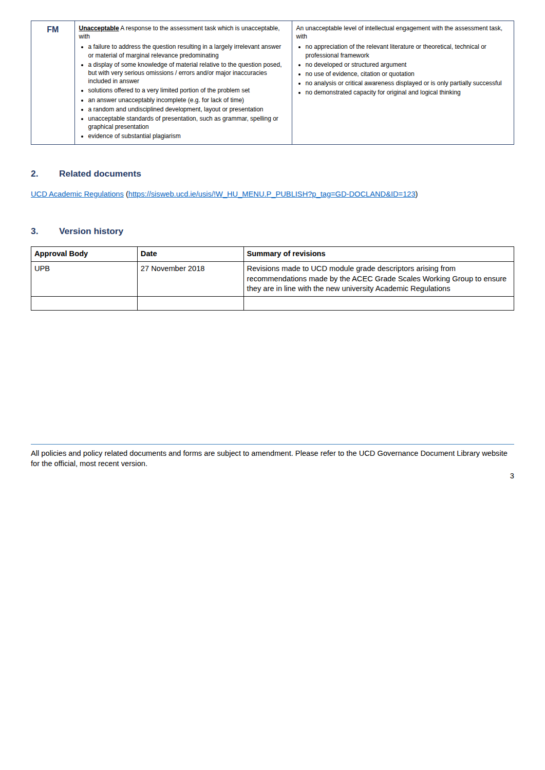| FM | Unacceptable A response to the assessment task which is unacceptable, with a failure to address the question resulting in a largely irrelevant answer or material of marginal relevance predominating a display of some knowledge of material relative to the question posed, but with very serious omissions / errors and/or major inaccuracies included in answer solutions offered to a very limited portion of the problem set an answer unacceptably incomplete (e.g. for lack of time) a random and undisciplined development, layout or presentation unacceptable standards of presentation, such as grammar, spelling or graphical presentation evidence of substantial plagiarism | An unacceptable level of intellectual engagement with the assessment task, with no appreciation of the relevant literature or theoretical, technical or professional framework no developed or structured argument no use of evidence, citation or quotation no analysis or critical awareness displayed or is only partially successful no demonstrated capacity for original and logical thinking |
2. Related documents
UCD Academic Regulations (https://sisweb.ucd.ie/usis/!W_HU_MENU.P_PUBLISH?p_tag=GD-DOCLAND&ID=123)
3. Version history
| Approval Body | Date | Summary of revisions |
| --- | --- | --- |
| UPB | 27 November 2018 | Revisions made to UCD module grade descriptors arising from recommendations made by the ACEC Grade Scales Working Group to ensure they are in line with the new university Academic Regulations |
All policies and policy related documents and forms are subject to amendment. Please refer to the UCD Governance Document Library website for the official, most recent version.
3